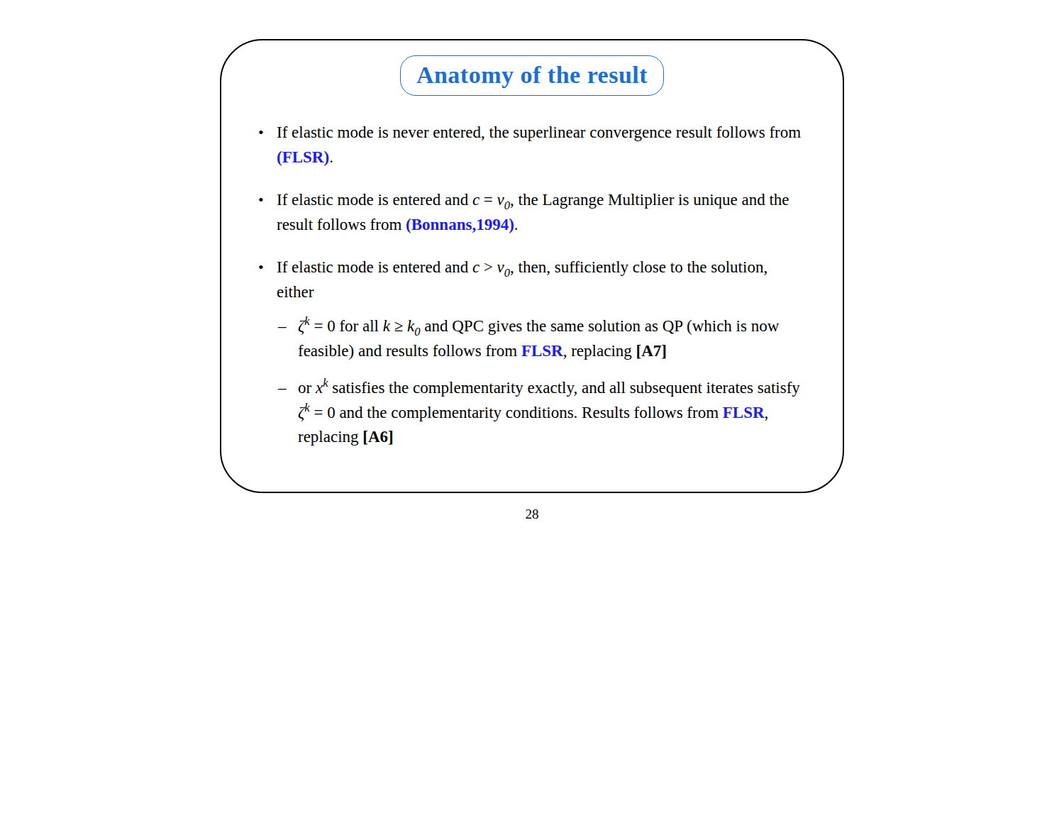Anatomy of the result
If elastic mode is never entered, the superlinear convergence result follows from (FLSR).
If elastic mode is entered and c = ν0, the Lagrange Multiplier is unique and the result follows from (Bonnans,1994).
If elastic mode is entered and c > ν0, then, sufficiently close to the solution, either
ζk = 0 for all k ≥ k0 and QPC gives the same solution as QP (which is now feasible) and results follows from FLSR, replacing [A7]
or xk satisfies the complementarity exactly, and all subsequent iterates satisfy ζk = 0 and the complementarity conditions. Results follows from FLSR, replacing [A6]
28